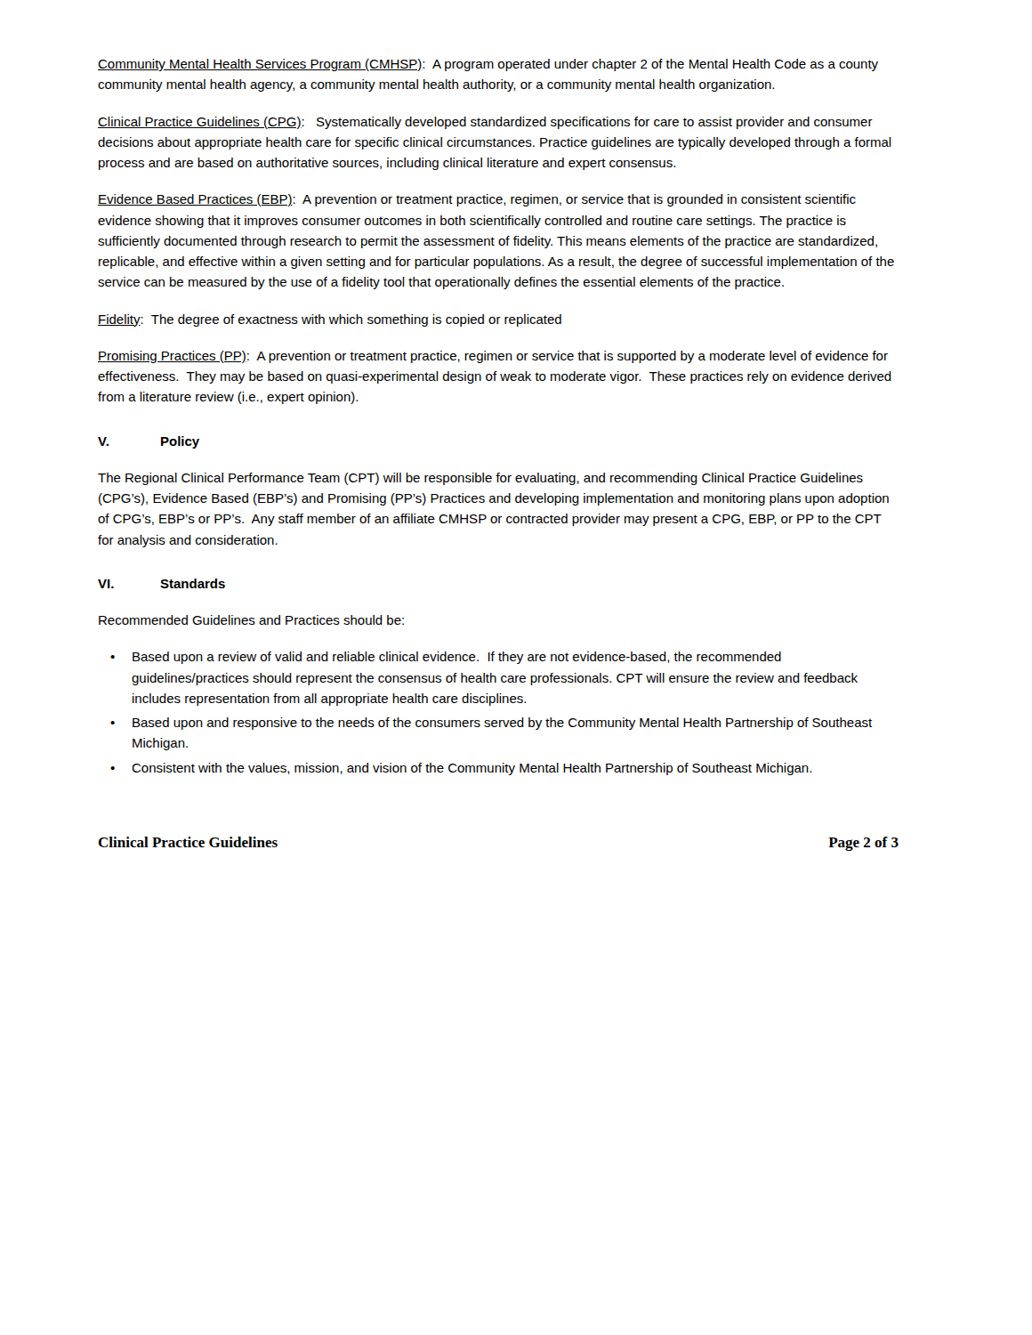Community Mental Health Services Program (CMHSP): A program operated under chapter 2 of the Mental Health Code as a county community mental health agency, a community mental health authority, or a community mental health organization.
Clinical Practice Guidelines (CPG): Systematically developed standardized specifications for care to assist provider and consumer decisions about appropriate health care for specific clinical circumstances. Practice guidelines are typically developed through a formal process and are based on authoritative sources, including clinical literature and expert consensus.
Evidence Based Practices (EBP): A prevention or treatment practice, regimen, or service that is grounded in consistent scientific evidence showing that it improves consumer outcomes in both scientifically controlled and routine care settings. The practice is sufficiently documented through research to permit the assessment of fidelity. This means elements of the practice are standardized, replicable, and effective within a given setting and for particular populations. As a result, the degree of successful implementation of the service can be measured by the use of a fidelity tool that operationally defines the essential elements of the practice.
Fidelity: The degree of exactness with which something is copied or replicated
Promising Practices (PP): A prevention or treatment practice, regimen or service that is supported by a moderate level of evidence for effectiveness. They may be based on quasi-experimental design of weak to moderate vigor. These practices rely on evidence derived from a literature review (i.e., expert opinion).
V. Policy
The Regional Clinical Performance Team (CPT) will be responsible for evaluating, and recommending Clinical Practice Guidelines (CPG’s), Evidence Based (EBP’s) and Promising (PP’s) Practices and developing implementation and monitoring plans upon adoption of CPG’s, EBP’s or PP’s. Any staff member of an affiliate CMHSP or contracted provider may present a CPG, EBP, or PP to the CPT for analysis and consideration.
VI. Standards
Recommended Guidelines and Practices should be:
Based upon a review of valid and reliable clinical evidence. If they are not evidence-based, the recommended guidelines/practices should represent the consensus of health care professionals. CPT will ensure the review and feedback includes representation from all appropriate health care disciplines.
Based upon and responsive to the needs of the consumers served by the Community Mental Health Partnership of Southeast Michigan.
Consistent with the values, mission, and vision of the Community Mental Health Partnership of Southeast Michigan.
Clinical Practice Guidelines Page 2 of 3